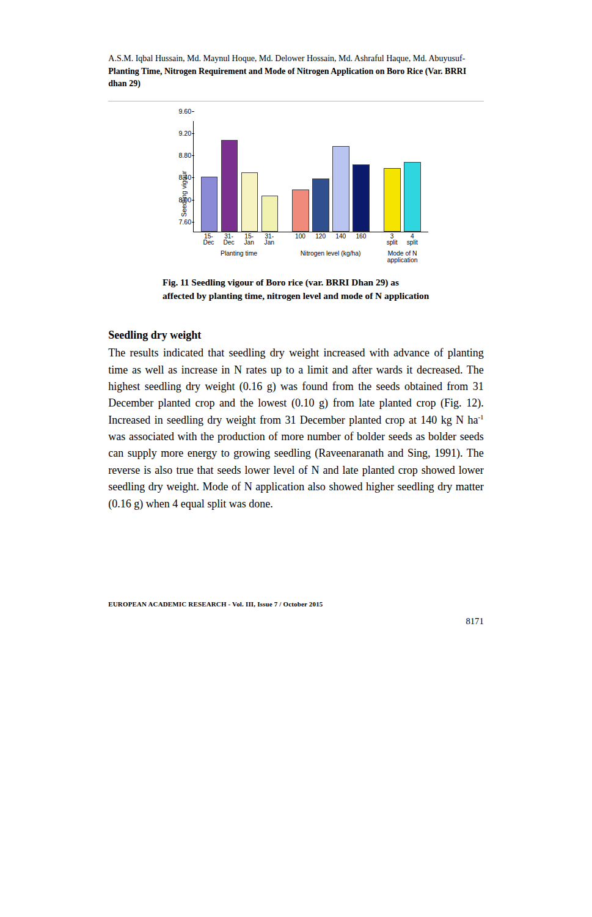A.S.M. Iqbal Hussain, Md. Maynul Hoque, Md. Delower Hossain, Md. Ashraful Haque, Md. Abuyusuf- Planting Time, Nitrogen Requirement and Mode of Nitrogen Application on Boro Rice (Var. BRRI dhan 29)
Seedling vigour
9.60
9.20
8.80
8.40
8.00
7.60
15-
Dec
31-
Dec
15-
Jan
31-
Jan
100
120
140
160
3
split
4
split
Planting time
Nitrogen level (kg/ha)
Mode of N
application
Fig. 11 Seedling vigour of Boro rice (var. BRRI Dhan 29) as affected by planting time, nitrogen level and mode of N application
Seedling dry weight
The results indicated that seedling dry weight increased with advance of planting time as well as increase in N rates up to a limit and after wards it decreased. The highest seedling dry weight (0.16 g) was found from the seeds obtained from 31 December planted crop and the lowest (0.10 g) from late planted crop (Fig. 12). Increased in seedling dry weight from 31 December planted crop at 140 kg N ha-1 was associated with the production of more number of bolder seeds as bolder seeds can supply more energy to growing seedling (Raveenaranath and Sing, 1991). The reverse is also true that seeds lower level of N and late planted crop showed lower seedling dry weight. Mode of N application also showed higher seedling dry matter (0.16 g) when 4 equal split was done.
EUROPEAN ACADEMIC RESEARCH - Vol. III, Issue 7 / October 2015
8171